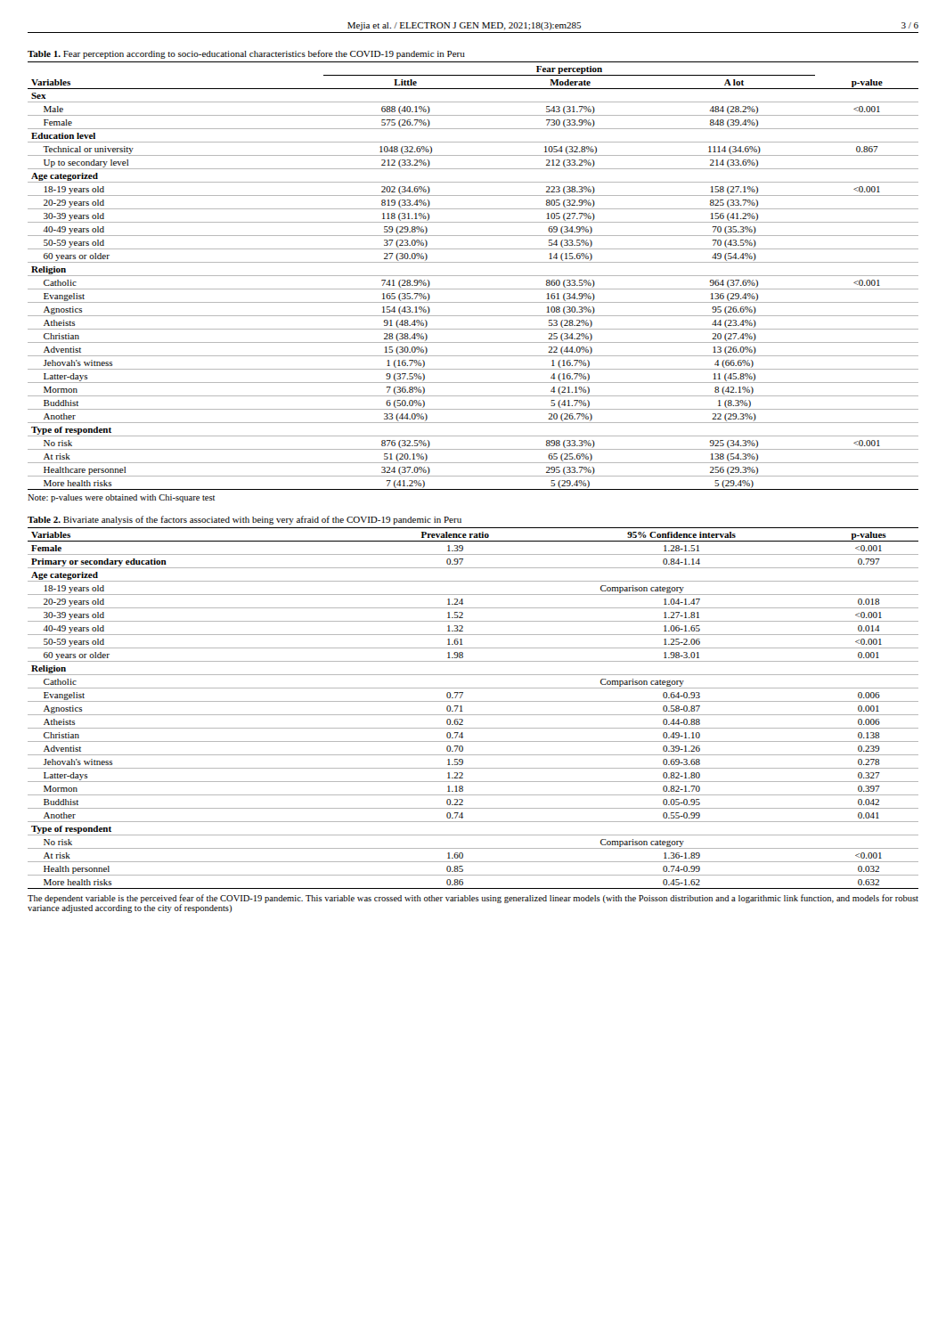Mejia et al. / ELECTRON J GEN MED, 2021;18(3):em285
3 / 6
Table 1. Fear perception according to socio-educational characteristics before the COVID-19 pandemic in Peru
| Variables | Fear perception | p-value |
| --- | --- | --- |
| Little | Moderate | A lot |
| Sex |
| Male | 688 (40.1%) | 543 (31.7%) | 484 (28.2%) | <0.001 |
| Female | 575 (26.7%) | 730 (33.9%) | 848 (39.4%) | |
| Education level |
| Technical or university | 1048 (32.6%) | 1054 (32.8%) | 1114 (34.6%) | 0.867 |
| Up to secondary level | 212 (33.2%) | 212 (33.2%) | 214 (33.6%) | |
| Age categorized |
| 18-19 years old | 202 (34.6%) | 223 (38.3%) | 158 (27.1%) | <0.001 |
| 20-29 years old | 819 (33.4%) | 805 (32.9%) | 825 (33.7%) | |
| 30-39 years old | 118 (31.1%) | 105 (27.7%) | 156 (41.2%) | |
| 40-49 years old | 59 (29.8%) | 69 (34.9%) | 70 (35.3%) | |
| 50-59 years old | 37 (23.0%) | 54 (33.5%) | 70 (43.5%) | |
| 60 years or older | 27 (30.0%) | 14 (15.6%) | 49 (54.4%) | |
| Religion |
| Catholic | 741 (28.9%) | 860 (33.5%) | 964 (37.6%) | <0.001 |
| Evangelist | 165 (35.7%) | 161 (34.9%) | 136 (29.4%) | |
| Agnostics | 154 (43.1%) | 108 (30.3%) | 95 (26.6%) | |
| Atheists | 91 (48.4%) | 53 (28.2%) | 44 (23.4%) | |
| Christian | 28 (38.4%) | 25 (34.2%) | 20 (27.4%) | |
| Adventist | 15 (30.0%) | 22 (44.0%) | 13 (26.0%) | |
| Jehovah's witness | 1 (16.7%) | 1 (16.7%) | 4 (66.6%) | |
| Latter-days | 9 (37.5%) | 4 (16.7%) | 11 (45.8%) | |
| Mormon | 7 (36.8%) | 4 (21.1%) | 8 (42.1%) | |
| Buddhist | 6 (50.0%) | 5 (41.7%) | 1 (8.3%) | |
| Another | 33 (44.0%) | 20 (26.7%) | 22 (29.3%) | |
| Type of respondent |
| No risk | 876 (32.5%) | 898 (33.3%) | 925 (34.3%) | <0.001 |
| At risk | 51 (20.1%) | 65 (25.6%) | 138 (54.3%) | |
| Healthcare personnel | 324 (37.0%) | 295 (33.7%) | 256 (29.3%) | |
| More health risks | 7 (41.2%) | 5 (29.4%) | 5 (29.4%) | |
Note: p-values were obtained with Chi-square test
Table 2. Bivariate analysis of the factors associated with being very afraid of the COVID-19 pandemic in Peru
| Variables | Prevalence ratio | 95% Confidence intervals | p-values |
| --- | --- | --- | --- |
| Female | 1.39 | 1.28-1.51 | <0.001 |
| Primary or secondary education | 0.97 | 0.84-1.14 | 0.797 |
| Age categorized |
| 18-19 years old | Comparison category |
| 20-29 years old | 1.24 | 1.04-1.47 | 0.018 |
| 30-39 years old | 1.52 | 1.27-1.81 | <0.001 |
| 40-49 years old | 1.32 | 1.06-1.65 | 0.014 |
| 50-59 years old | 1.61 | 1.25-2.06 | <0.001 |
| 60 years or older | 1.98 | 1.98-3.01 | 0.001 |
| Religion |
| Catholic | Comparison category |
| Evangelist | 0.77 | 0.64-0.93 | 0.006 |
| Agnostics | 0.71 | 0.58-0.87 | 0.001 |
| Atheists | 0.62 | 0.44-0.88 | 0.006 |
| Christian | 0.74 | 0.49-1.10 | 0.138 |
| Adventist | 0.70 | 0.39-1.26 | 0.239 |
| Jehovah's witness | 1.59 | 0.69-3.68 | 0.278 |
| Latter-days | 1.22 | 0.82-1.80 | 0.327 |
| Mormon | 1.18 | 0.82-1.70 | 0.397 |
| Buddhist | 0.22 | 0.05-0.95 | 0.042 |
| Another | 0.74 | 0.55-0.99 | 0.041 |
| Type of respondent |
| No risk | Comparison category |
| At risk | 1.60 | 1.36-1.89 | <0.001 |
| Health personnel | 0.85 | 0.74-0.99 | 0.032 |
| More health risks | 0.86 | 0.45-1.62 | 0.632 |
The dependent variable is the perceived fear of the COVID-19 pandemic. This variable was crossed with other variables using generalized linear models (with the Poisson distribution and a logarithmic link function, and models for robust variance adjusted according to the city of respondents)